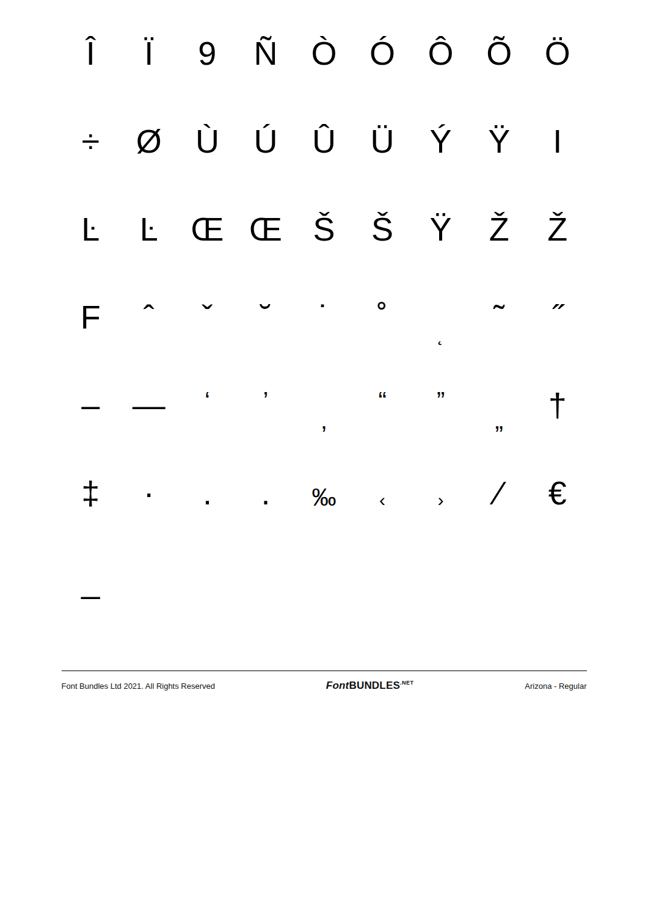Î
Ï
9
Ñ
Ò
Ó
Ô
Õ
Ö
÷
Ø
Ù
Ú
Û
Ü
Ý
Ÿ
I
Ŀ
Ŀ
Œ
Œ
Š
Š
Ÿ
Ž
Ž
F
ˆ
ˇ
˘
˙
˚
˛
˜
˝
–
—
‘
’
‚
“
”
„
†
‡
·
.
.
‰
‹
›
⁄
€
_
·
·
·
·
·
·
·
·
Font Bundles Ltd 2021. All Rights Reserved
Font BUNDLES.NET
Arizona - Regular